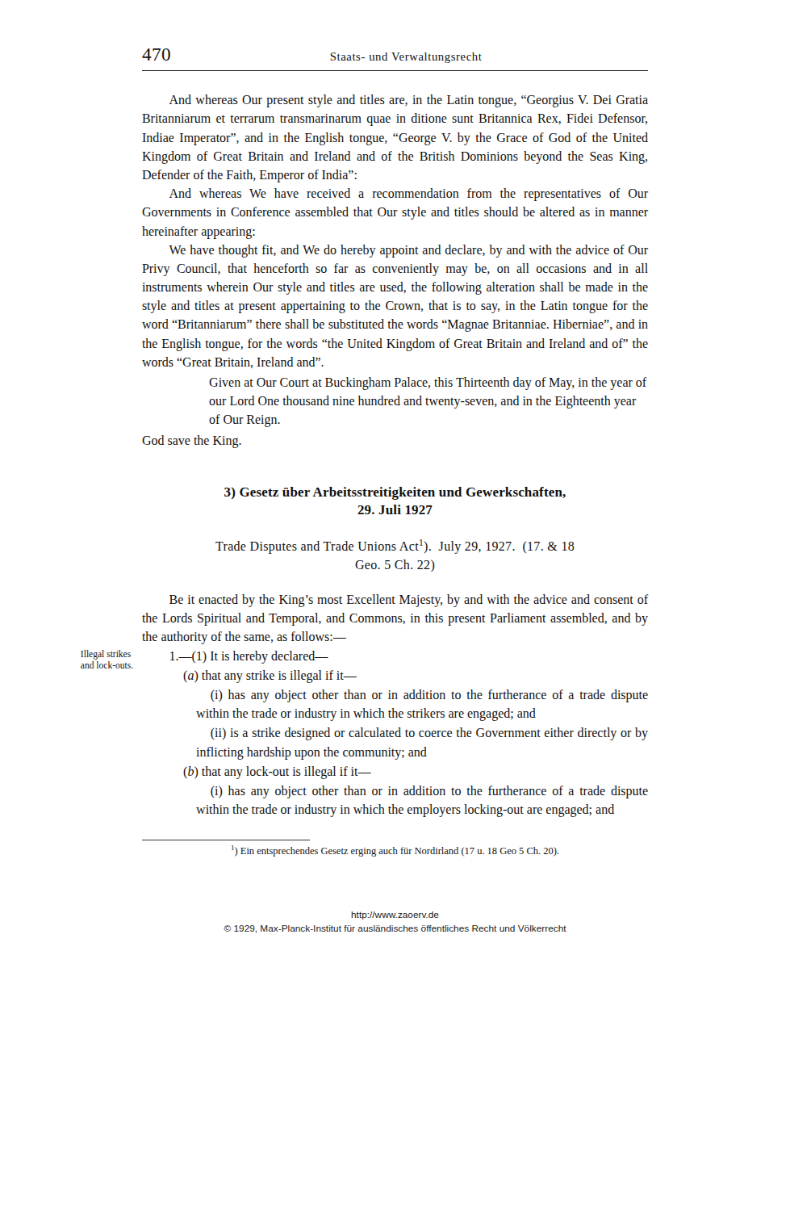470
Staats- und Verwaltungsrecht
And whereas Our present style and titles are, in the Latin tongue, “Georgius V. Dei Gratia Britanniarum et terrarum transmarinarum quae in ditione sunt Britannica Rex, Fidei Defensor, Indiae Imperator”, and in the English tongue, “George V. by the Grace of God of the United Kingdom of Great Britain and Ireland and of the British Dominions beyond the Seas King, Defender of the Faith, Emperor of India”:
And whereas We have received a recommendation from the representatives of Our Governments in Conference assembled that Our style and titles should be altered as in manner hereinafter appearing:
We have thought fit, and We do hereby appoint and declare, by and with the advice of Our Privy Council, that henceforth so far as conveniently may be, on all occasions and in all instruments wherein Our style and titles are used, the following alteration shall be made in the style and titles at present appertaining to the Crown, that is to say, in the Latin tongue for the word “Britanniarum” there shall be substituted the words “Magnae Britanniae. Hiberniae”, and in the English tongue, for the words “the United Kingdom of Great Britain and Ireland and of” the words “Great Britain, Ireland and”.
Given at Our Court at Buckingham Palace, this Thirteenth day of May, in the year of our Lord One thousand nine hundred and twenty-seven, and in the Eighteenth year of Our Reign.
God save the King.
3) Gesetz über Arbeitsstreitigkeiten und Gewerkschaften,
29. Juli 1927
Trade Disputes and Trade Unions Act1). July 29, 1927. (17. & 18
Geo. 5 Ch. 22)
Be it enacted by the King’s most Excellent Majesty, by and with the advice and consent of the Lords Spiritual and Temporal, and Commons, in this present Parliament assembled, and by the authority of the same, as follows:—
Illegal strikes and lock-outs.
1.—(1) It is hereby declared—
(a) that any strike is illegal if it—
(i) has any object other than or in addition to the furtherance of a trade dispute within the trade or industry in which the strikers are engaged; and
(ii) is a strike designed or calculated to coerce the Government either directly or by inflicting hardship upon the community; and
(b) that any lock-out is illegal if it—
(i) has any object other than or in addition to the furtherance of a trade dispute within the trade or industry in which the employers locking-out are engaged; and
1) Ein entsprechendes Gesetz erging auch für Nordirland (17 u. 18 Geo 5 Ch. 20).
http://www.zaoerv.de
© 1929, Max-Planck-Institut für ausländisches öffentliches Recht und Völkerrecht